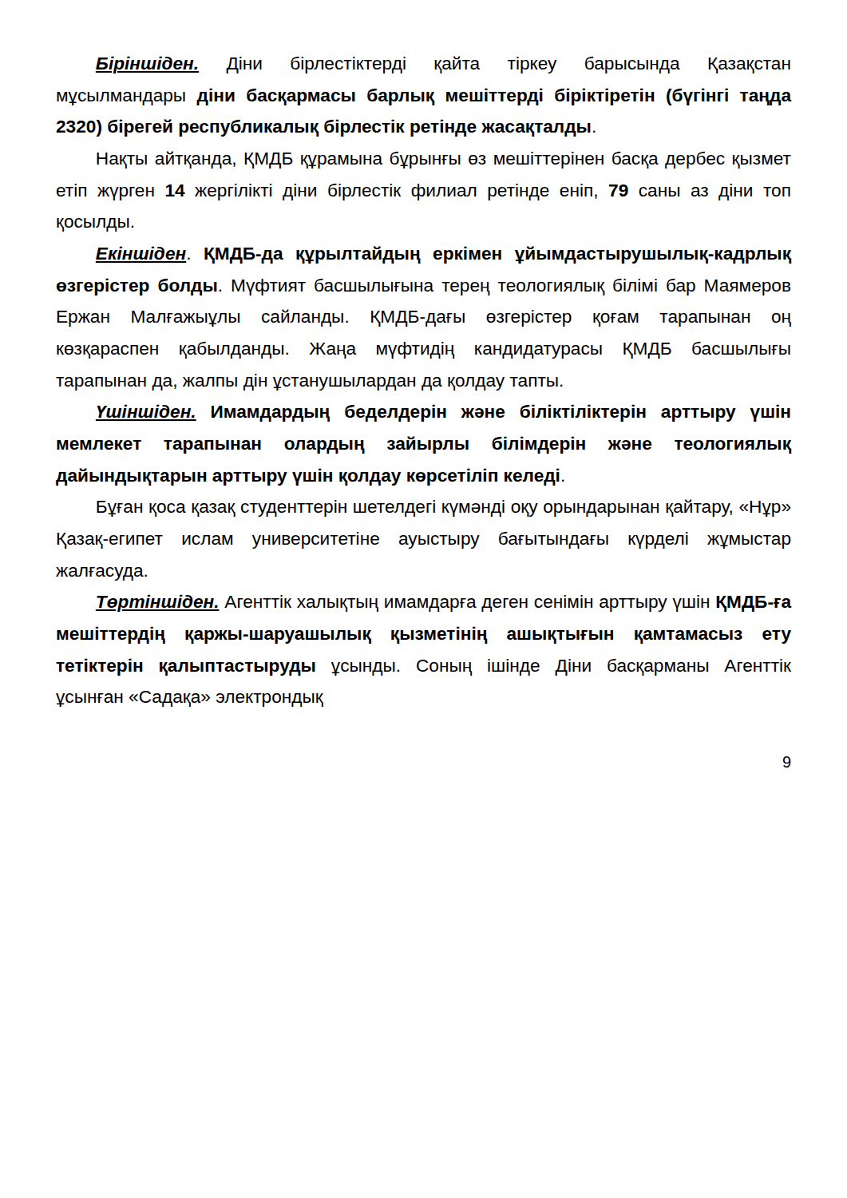Біріншіден. Діни бірлестіктерді қайта тіркеу барысында Қазақстан мұсылмандары діни басқармасы барлық мешіттерді біріктіретін (бүгінгі таңда 2320) бірегей республикалық бірлестік ретінде жасақталды.
Нақты айтқанда, ҚМДБ құрамына бұрынғы өз мешіттерінен басқа дербес қызмет етіп жүрген 14 жергілікті діни бірлестік филиал ретінде еніп, 79 саны аз діни топ қосылды.
Екіншіден. ҚМДБ-да құрылтайдың еркімен ұйымдастырушылық-кадрлық өзгерістер болды. Мүфтият басшылығына терең теологиялық білімі бар Маямеров Ержан Малғажыұлы сайланды. ҚМДБ-дағы өзгерістер қоғам тарапынан оң көзқараспен қабылданды. Жаңа мүфтидің кандидатурасы ҚМДБ басшылығы тарапынан да, жалпы дін ұстанушылардан да қолдау тапты.
Үшіншіден. Имамдардың беделдерін және біліктіліктерін арттыру үшін мемлекет тарапынан олардың зайырлы білімдерін және теологиялық дайындықтарын арттыру үшін қолдау көрсетіліп келеді.
Бұған қоса қазақ студенттерін шетелдегі күмәнді оқу орындарынан қайтару, «Нұр» Қазақ-египет ислам университетіне ауыстыру бағытындағы күрделі жұмыстар жалғасуда.
Төртіншіден. Агенттік халықтың имамдарға деген сенімін арттыру үшін ҚМДБ-ға мешіттердің қаржы-шаруашылық қызметінің ашықтығын қамтамасыз ету тетіктерін қалыптастыруды ұсынды. Соның ішінде Діни басқарманы Агенттік ұсынған «Садақа» электрондық
9